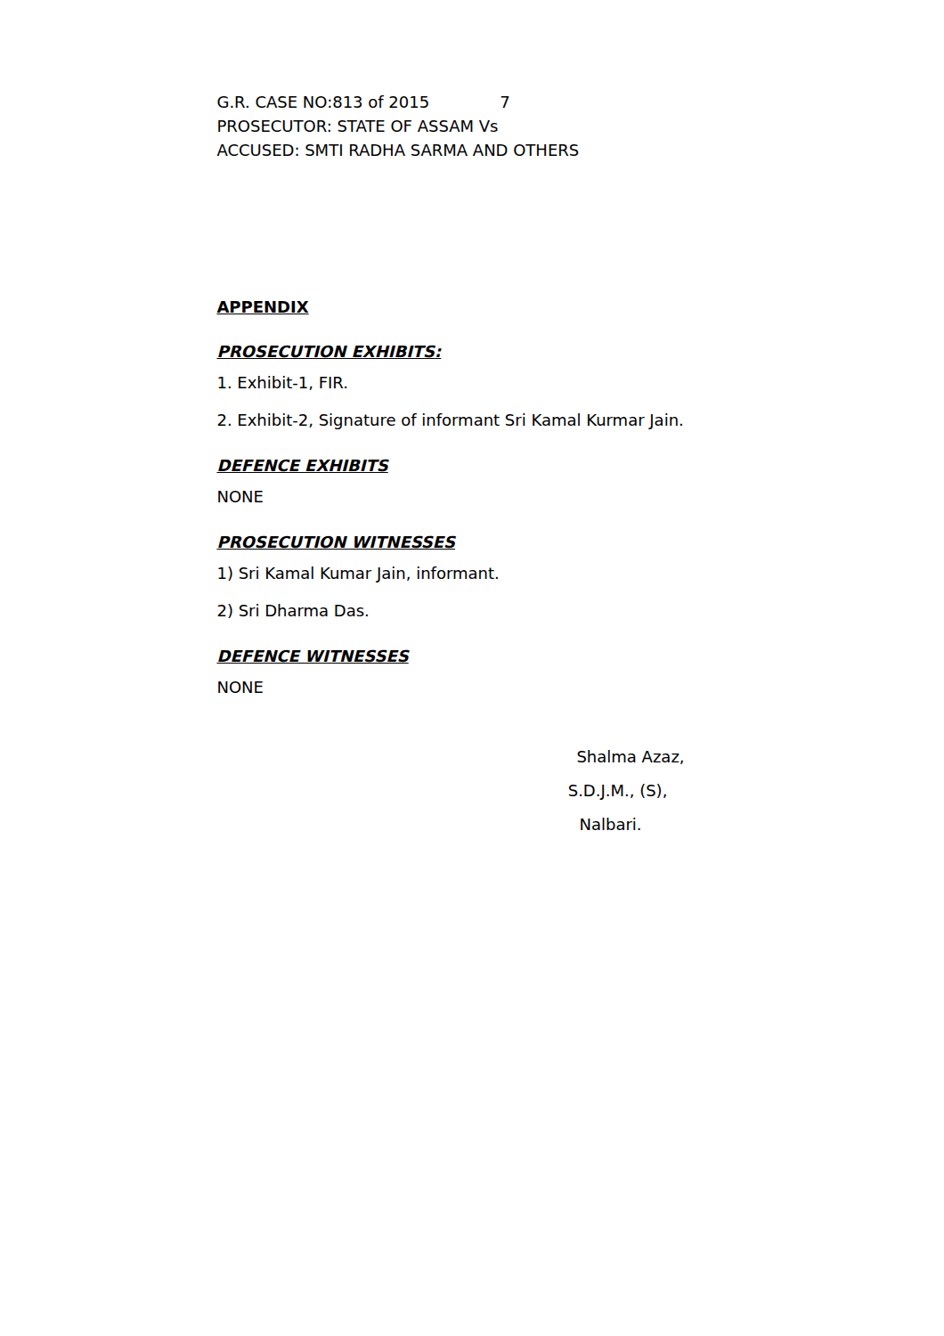G.R. CASE NO:813 of 2015
7
PROSECUTOR: STATE OF ASSAM Vs
ACCUSED: SMTI RADHA SARMA AND OTHERS
APPENDIX
PROSECUTION EXHIBITS:
1. Exhibit-1, FIR.
2. Exhibit-2, Signature of informant Sri Kamal Kurmar Jain.
DEFENCE EXHIBITS
NONE
PROSECUTION WITNESSES
1) Sri Kamal Kumar Jain, informant.
2) Sri Dharma Das.
DEFENCE WITNESSES
NONE
Shalma Azaz,
S.D.J.M., (S),
Nalbari.